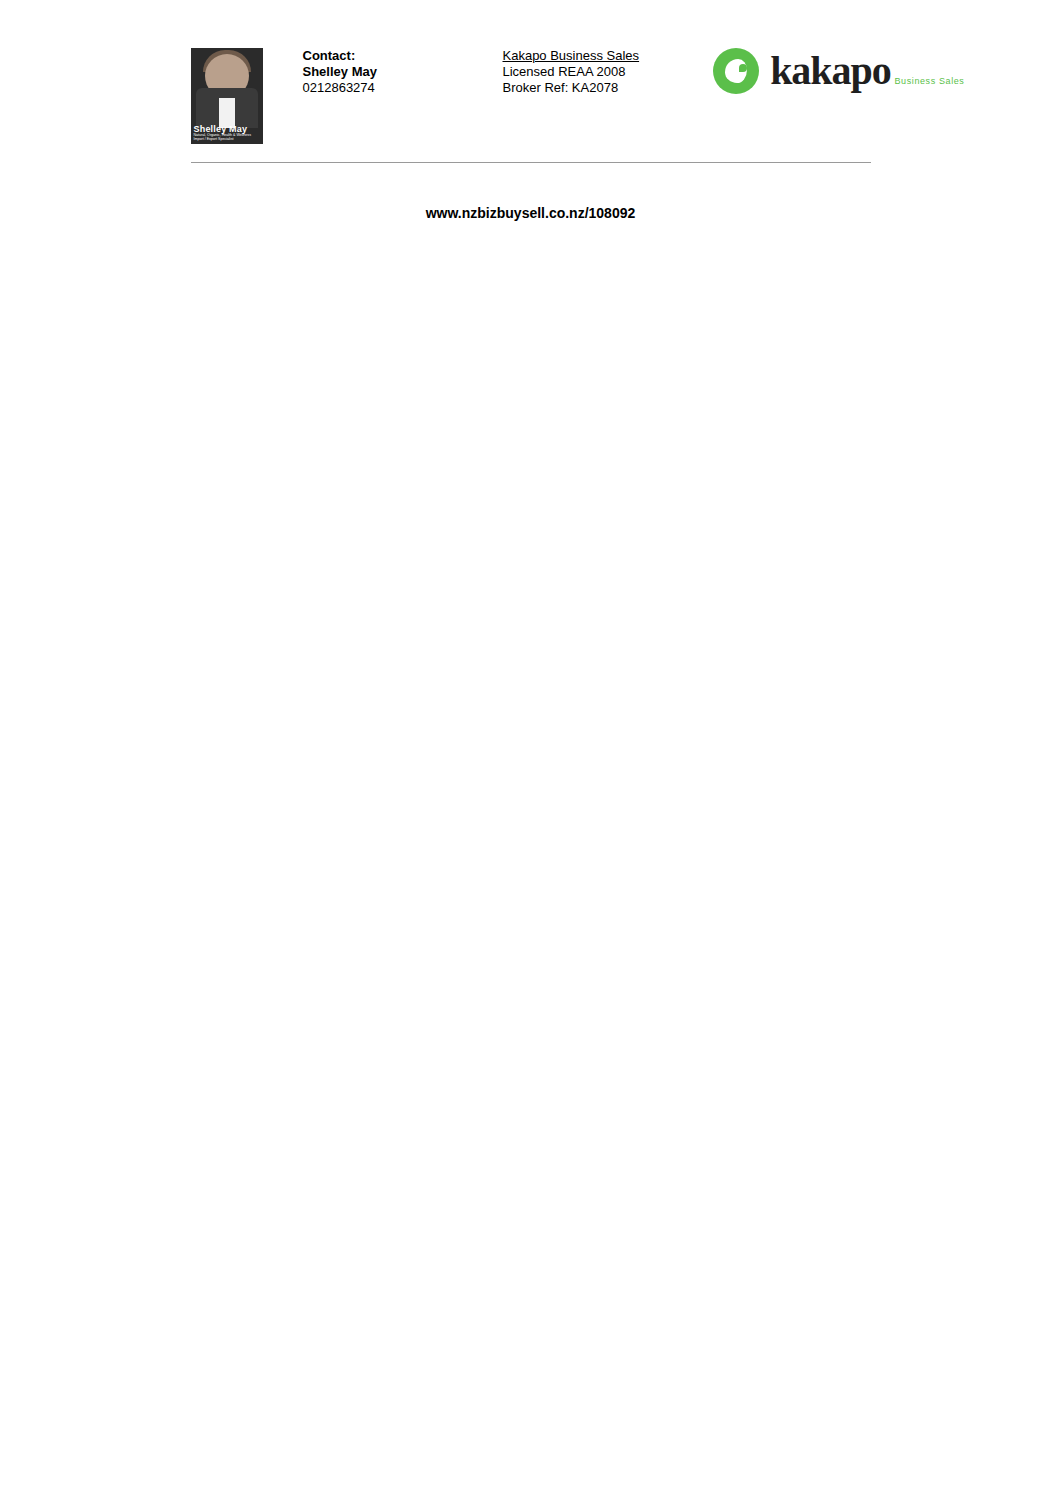Shelley May
Natural, Organic, Health & Wellness
Import / Export Specialist
Contact:
Shelley May
0212863274
Kakapo Business Sales
Licensed REAA 2008
Broker Ref: KA2078
kakapo Business Sales
www.nzbizbuysell.co.nz/108092